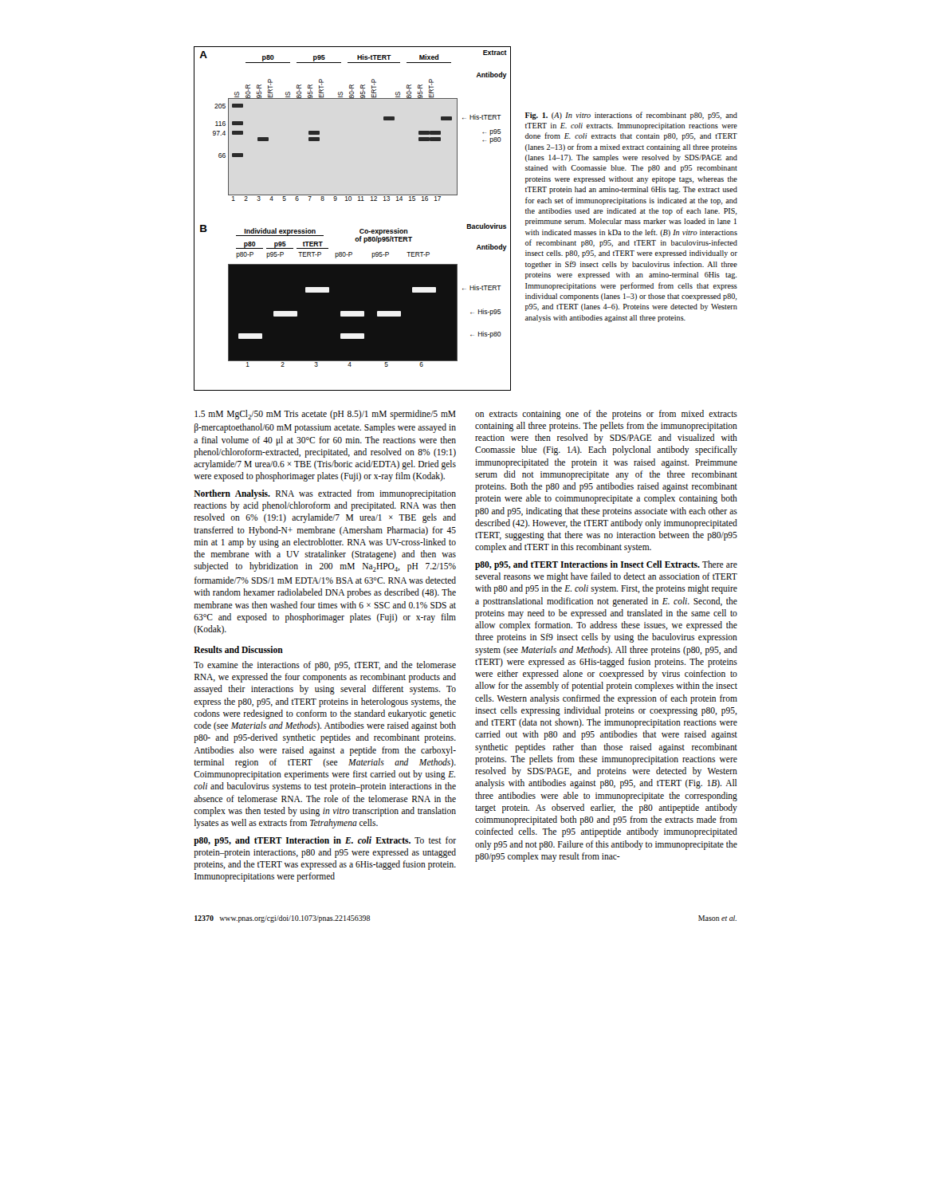A
Extract
Antibody
p80
p95
His-tTERT
Mixed
PIS
p80-R
p95-R
TERT-P
PIS
p80-R
p95-R
TERT-P
PIS
p80-R
p95-R
TERT-P
PIS
p80-R
p95-R
TERT-P
205
116
97.4
66
← His-tTERT
← p95
← p80
1
2
3
4
5
6
7
8
9
10
11
12
13
14
15
16
17
B
Baculovirus
Antibody
Individual expression
Co-expression
of p80/p95/tTERT
p80
p95
tTERT
p80-P
p95-P
TERT-P
p80-P
p95-P
TERT-P
← His-tTERT
← His-p95
← His-p80
1
2
3
4
5
6
Fig. 1. (A) In vitro interactions of recombinant p80, p95, and tTERT in E. coli extracts. Immunoprecipitation reactions were done from E. coli extracts that contain p80, p95, and tTERT (lanes 2–13) or from a mixed extract containing all three proteins (lanes 14–17). The samples were resolved by SDS/PAGE and stained with Coomassie blue. The p80 and p95 recombinant proteins were expressed without any epitope tags, whereas the tTERT protein had an amino-terminal 6His tag. The extract used for each set of immunoprecipitations is indicated at the top, and the antibodies used are indicated at the top of each lane. PIS, preimmune serum. Molecular mass marker was loaded in lane 1 with indicated masses in kDa to the left. (B) In vitro interactions of recombinant p80, p95, and tTERT in baculovirus-infected insect cells. p80, p95, and tTERT were expressed individually or together in Sf9 insect cells by baculovirus infection. All three proteins were expressed with an amino-terminal 6His tag. Immunoprecipitations were performed from cells that express individual components (lanes 1–3) or those that coexpressed p80, p95, and tTERT (lanes 4–6). Proteins were detected by Western analysis with antibodies against all three proteins.
1.5 mM MgCl2/50 mM Tris acetate (pH 8.5)/1 mM spermidine/5 mM β-mercaptoethanol/60 mM potassium acetate. Samples were assayed in a final volume of 40 μl at 30°C for 60 min. The reactions were then phenol/chloroform-extracted, precipitated, and resolved on 8% (19:1) acrylamide/7 M urea/0.6 × TBE (Tris/boric acid/EDTA) gel. Dried gels were exposed to phosphorimager plates (Fuji) or x-ray film (Kodak).
Northern Analysis. RNA was extracted from immunoprecipitation reactions by acid phenol/chloroform and precipitated. RNA was then resolved on 6% (19:1) acrylamide/7 M urea/1 × TBE gels and transferred to Hybond-N+ membrane (Amersham Pharmacia) for 45 min at 1 amp by using an electroblotter. RNA was UV-cross-linked to the membrane with a UV stratalinker (Stratagene) and then was subjected to hybridization in 200 mM Na2HPO4, pH 7.2/15% formamide/7% SDS/1 mM EDTA/1% BSA at 63°C. RNA was detected with random hexamer radiolabeled DNA probes as described (48). The membrane was then washed four times with 6 × SSC and 0.1% SDS at 63°C and exposed to phosphorimager plates (Fuji) or x-ray film (Kodak).
Results and Discussion
To examine the interactions of p80, p95, tTERT, and the telomerase RNA, we expressed the four components as recombinant products and assayed their interactions by using several different systems. To express the p80, p95, and tTERT proteins in heterologous systems, the codons were redesigned to conform to the standard eukaryotic genetic code (see Materials and Methods). Antibodies were raised against both p80- and p95-derived synthetic peptides and recombinant proteins. Antibodies also were raised against a peptide from the carboxyl-terminal region of tTERT (see Materials and Methods). Coimmunoprecipitation experiments were first carried out by using E. coli and baculovirus systems to test protein–protein interactions in the absence of telomerase RNA. The role of the telomerase RNA in the complex was then tested by using in vitro transcription and translation lysates as well as extracts from Tetrahymena cells.
p80, p95, and tTERT Interaction in E. coli Extracts. To test for protein–protein interactions, p80 and p95 were expressed as untagged proteins, and the tTERT was expressed as a 6His-tagged fusion protein. Immunoprecipitations were performed
on extracts containing one of the proteins or from mixed extracts containing all three proteins. The pellets from the immunoprecipitation reaction were then resolved by SDS/PAGE and visualized with Coomassie blue (Fig. 1A). Each polyclonal antibody specifically immunoprecipitated the protein it was raised against. Preimmune serum did not immunoprecipitate any of the three recombinant proteins. Both the p80 and p95 antibodies raised against recombinant protein were able to coimmunoprecipitate a complex containing both p80 and p95, indicating that these proteins associate with each other as described (42). However, the tTERT antibody only immunoprecipitated tTERT, suggesting that there was no interaction between the p80/p95 complex and tTERT in this recombinant system.
p80, p95, and tTERT Interactions in Insect Cell Extracts. There are several reasons we might have failed to detect an association of tTERT with p80 and p95 in the E. coli system. First, the proteins might require a posttranslational modification not generated in E. coli. Second, the proteins may need to be expressed and translated in the same cell to allow complex formation. To address these issues, we expressed the three proteins in Sf9 insect cells by using the baculovirus expression system (see Materials and Methods). All three proteins (p80, p95, and tTERT) were expressed as 6His-tagged fusion proteins. The proteins were either expressed alone or coexpressed by virus coinfection to allow for the assembly of potential protein complexes within the insect cells. Western analysis confirmed the expression of each protein from insect cells expressing individual proteins or coexpressing p80, p95, and tTERT (data not shown). The immunoprecipitation reactions were carried out with p80 and p95 antibodies that were raised against synthetic peptides rather than those raised against recombinant proteins. The pellets from these immunoprecipitation reactions were resolved by SDS/PAGE, and proteins were detected by Western analysis with antibodies against p80, p95, and tTERT (Fig. 1B). All three antibodies were able to immunoprecipitate the corresponding target protein. As observed earlier, the p80 antipeptide antibody coimmunoprecipitated both p80 and p95 from the extracts made from coinfected cells. The p95 antipeptide antibody immunoprecipitated only p95 and not p80. Failure of this antibody to immunoprecipitate the p80/p95 complex may result from inac-
12370 www.pnas.org/cgi/doi/10.1073/pnas.221456398
Mason et al.